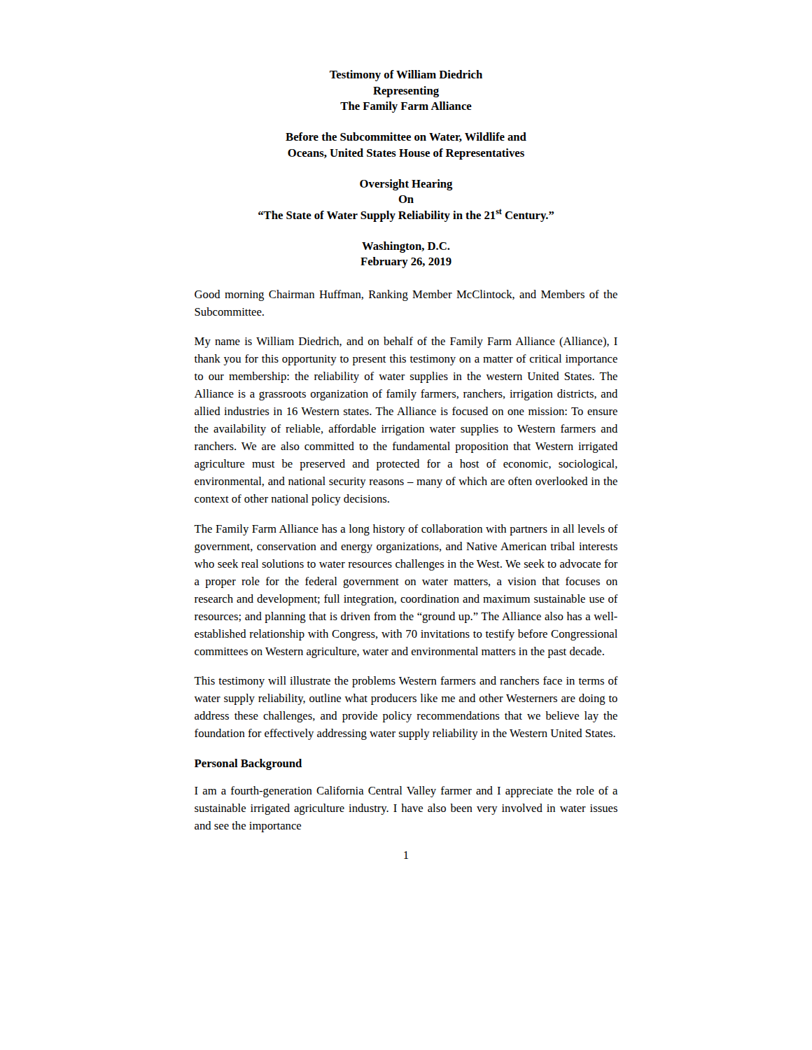Testimony of William Diedrich
Representing
The Family Farm Alliance
Before the Subcommittee on Water, Wildlife and
Oceans, United States House of Representatives
Oversight Hearing
On
“The State of Water Supply Reliability in the 21st Century.”
Washington, D.C.
February 26, 2019
Good morning Chairman Huffman, Ranking Member McClintock, and Members of the Subcommittee.
My name is William Diedrich, and on behalf of the Family Farm Alliance (Alliance), I thank you for this opportunity to present this testimony on a matter of critical importance to our membership: the reliability of water supplies in the western United States. The Alliance is a grassroots organization of family farmers, ranchers, irrigation districts, and allied industries in 16 Western states. The Alliance is focused on one mission: To ensure the availability of reliable, affordable irrigation water supplies to Western farmers and ranchers. We are also committed to the fundamental proposition that Western irrigated agriculture must be preserved and protected for a host of economic, sociological, environmental, and national security reasons – many of which are often overlooked in the context of other national policy decisions.
The Family Farm Alliance has a long history of collaboration with partners in all levels of government, conservation and energy organizations, and Native American tribal interests who seek real solutions to water resources challenges in the West. We seek to advocate for a proper role for the federal government on water matters, a vision that focuses on research and development; full integration, coordination and maximum sustainable use of resources; and planning that is driven from the “ground up.” The Alliance also has a well-established relationship with Congress, with 70 invitations to testify before Congressional committees on Western agriculture, water and environmental matters in the past decade.
This testimony will illustrate the problems Western farmers and ranchers face in terms of water supply reliability, outline what producers like me and other Westerners are doing to address these challenges, and provide policy recommendations that we believe lay the foundation for effectively addressing water supply reliability in the Western United States.
Personal Background
I am a fourth-generation California Central Valley farmer and I appreciate the role of a sustainable irrigated agriculture industry. I have also been very involved in water issues and see the importance
1